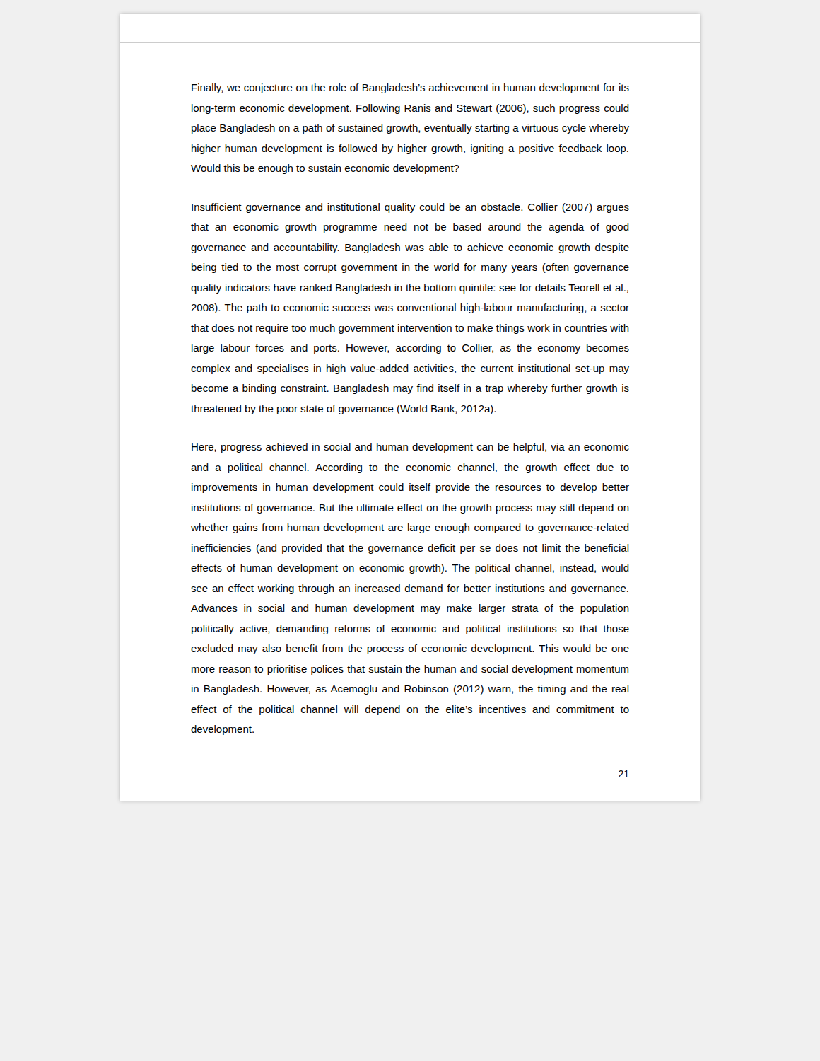Finally, we conjecture on the role of Bangladesh’s achievement in human development for its long-term economic development. Following Ranis and Stewart (2006), such progress could place Bangladesh on a path of sustained growth, eventually starting a virtuous cycle whereby higher human development is followed by higher growth, igniting a positive feedback loop. Would this be enough to sustain economic development?
Insufficient governance and institutional quality could be an obstacle. Collier (2007) argues that an economic growth programme need not be based around the agenda of good governance and accountability. Bangladesh was able to achieve economic growth despite being tied to the most corrupt government in the world for many years (often governance quality indicators have ranked Bangladesh in the bottom quintile: see for details Teorell et al., 2008). The path to economic success was conventional high-labour manufacturing, a sector that does not require too much government intervention to make things work in countries with large labour forces and ports. However, according to Collier, as the economy becomes complex and specialises in high value-added activities, the current institutional set-up may become a binding constraint. Bangladesh may find itself in a trap whereby further growth is threatened by the poor state of governance (World Bank, 2012a).
Here, progress achieved in social and human development can be helpful, via an economic and a political channel. According to the economic channel, the growth effect due to improvements in human development could itself provide the resources to develop better institutions of governance. But the ultimate effect on the growth process may still depend on whether gains from human development are large enough compared to governance-related inefficiencies (and provided that the governance deficit per se does not limit the beneficial effects of human development on economic growth). The political channel, instead, would see an effect working through an increased demand for better institutions and governance. Advances in social and human development may make larger strata of the population politically active, demanding reforms of economic and political institutions so that those excluded may also benefit from the process of economic development. This would be one more reason to prioritise polices that sustain the human and social development momentum in Bangladesh. However, as Acemoglu and Robinson (2012) warn, the timing and the real effect of the political channel will depend on the elite’s incentives and commitment to development.
21